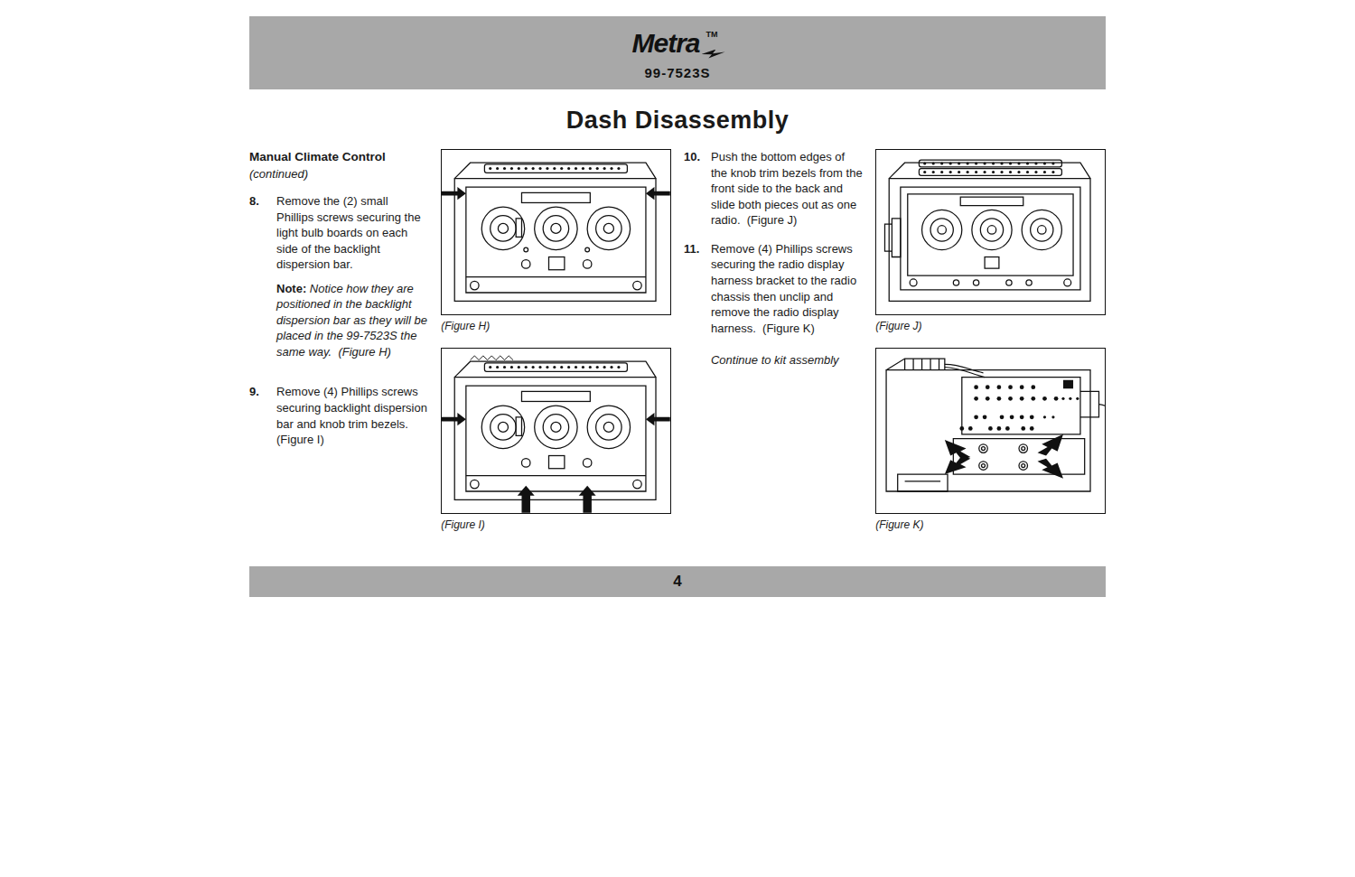Metra TM
99-7523S
Dash Disassembly
Manual Climate Control
(continued)
8.
Remove the (2) small Phillips screws securing the light bulb boards on each side of the backlight dispersion bar.
Note: Notice how they are positioned in the backlight dispersion bar as they will be placed in the 99-7523S the same way. (Figure H)
9.
Remove (4) Phillips screws securing backlight dispersion bar and knob trim bezels. (Figure I)
(Figure H)
(Figure I)
10.
Push the bottom edges of the knob trim bezels from the front side to the back and slide both pieces out as one radio. (Figure J)
11.
Remove (4) Phillips screws securing the radio display harness bracket to the radio chassis then unclip and remove the radio display harness. (Figure K)
Continue to kit assembly
(Figure J)
(Figure K)
4